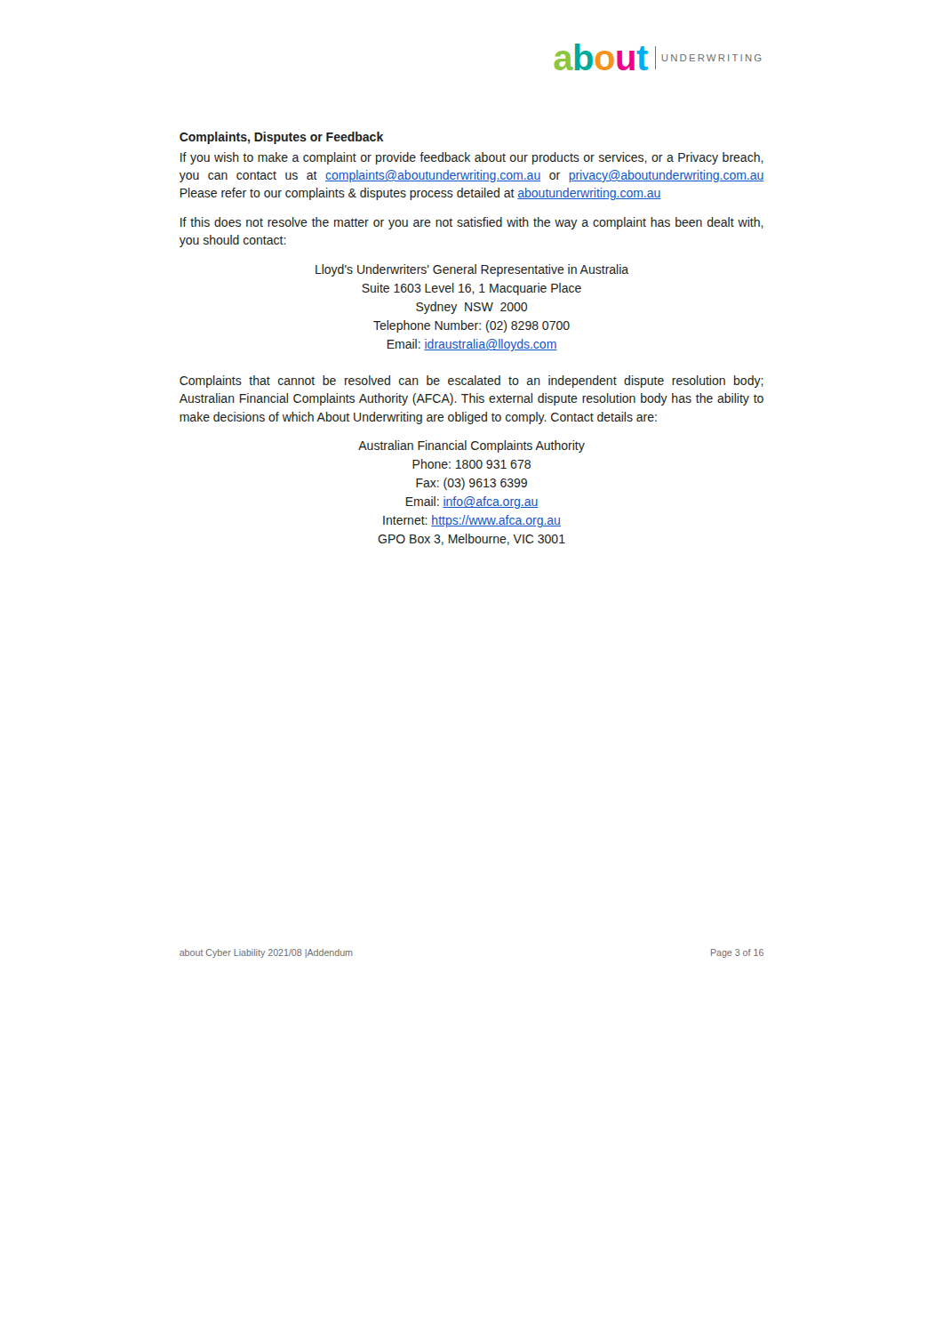about Underwriting
Complaints, Disputes or Feedback
If you wish to make a complaint or provide feedback about our products or services, or a Privacy breach, you can contact us at complaints@aboutunderwriting.com.au or privacy@aboutunderwriting.com.au Please refer to our complaints & disputes process detailed at aboutunderwriting.com.au
If this does not resolve the matter or you are not satisfied with the way a complaint has been dealt with, you should contact:
Lloyd's Underwriters' General Representative in Australia
Suite 1603 Level 16, 1 Macquarie Place
Sydney NSW 2000
Telephone Number: (02) 8298 0700
Email: idraustralia@lloyds.com
Complaints that cannot be resolved can be escalated to an independent dispute resolution body; Australian Financial Complaints Authority (AFCA). This external dispute resolution body has the ability to make decisions of which About Underwriting are obliged to comply. Contact details are:
Australian Financial Complaints Authority
Phone: 1800 931 678
Fax: (03) 9613 6399
Email: info@afca.org.au
Internet: https://www.afca.org.au
GPO Box 3, Melbourne, VIC 3001
about Cyber Liability 2021/08 |Addendum Page 3 of 16